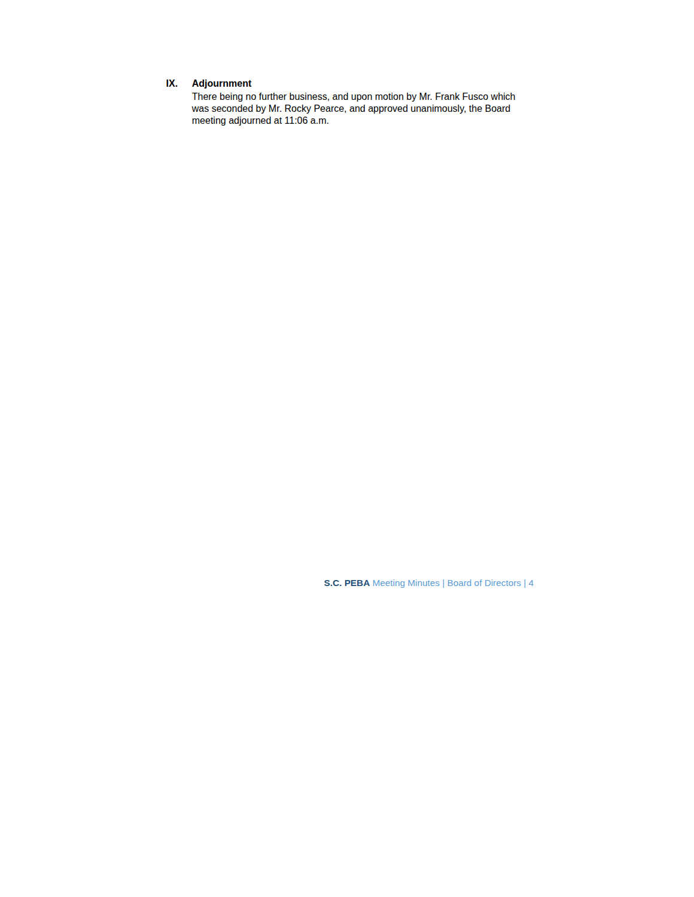IX.
Adjournment
There being no further business, and upon motion by Mr. Frank Fusco which was seconded by Mr. Rocky Pearce, and approved unanimously, the Board meeting adjourned at 11:06 a.m.
S.C. PEBA Meeting Minutes | Board of Directors | 4